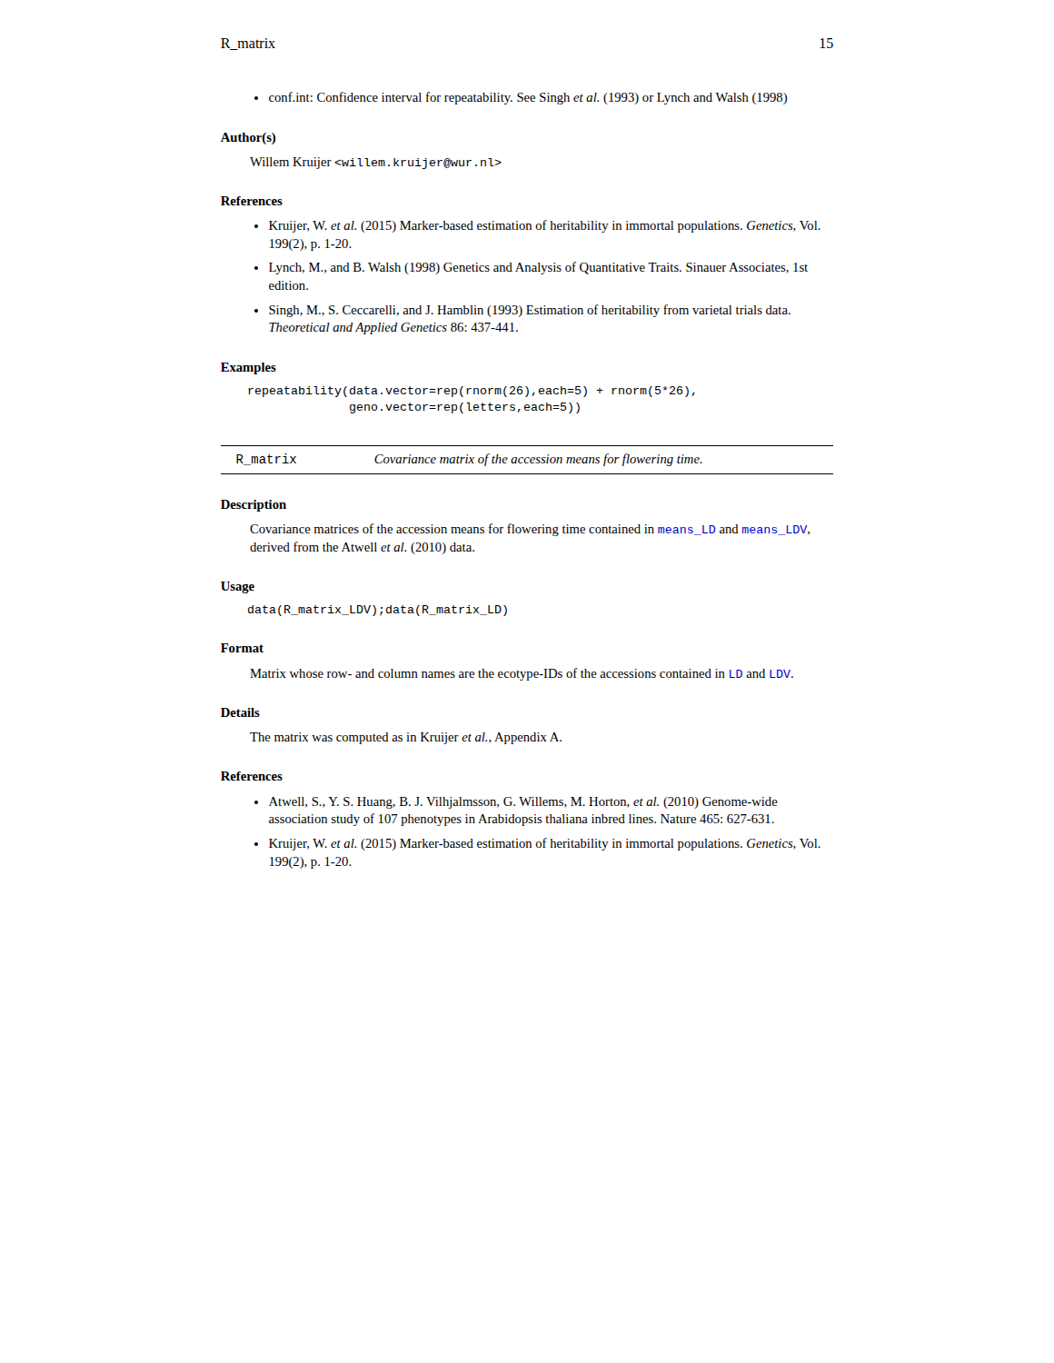R_matrix 15
conf.int: Confidence interval for repeatability. See Singh et al. (1993) or Lynch and Walsh (1998)
Author(s)
Willem Kruijer <willem.kruijer@wur.nl>
References
Kruijer, W. et al. (2015) Marker-based estimation of heritability in immortal populations. Genetics, Vol. 199(2), p. 1-20.
Lynch, M., and B. Walsh (1998) Genetics and Analysis of Quantitative Traits. Sinauer Associates, 1st edition.
Singh, M., S. Ceccarelli, and J. Hamblin (1993) Estimation of heritability from varietal trials data. Theoretical and Applied Genetics 86: 437-441.
Examples
repeatability(data.vector=rep(rnorm(26),each=5) + rnorm(5*26),
              geno.vector=rep(letters,each=5))
R_matrix Covariance matrix of the accession means for flowering time.
Description
Covariance matrices of the accession means for flowering time contained in means_LD and means_LDV, derived from the Atwell et al. (2010) data.
Usage
data(R_matrix_LDV);data(R_matrix_LD)
Format
Matrix whose row- and column names are the ecotype-IDs of the accessions contained in LD and LDV.
Details
The matrix was computed as in Kruijer et al., Appendix A.
References
Atwell, S., Y. S. Huang, B. J. Vilhjalmsson, G. Willems, M. Horton, et al. (2010) Genome-wide association study of 107 phenotypes in Arabidopsis thaliana inbred lines. Nature 465: 627-631.
Kruijer, W. et al. (2015) Marker-based estimation of heritability in immortal populations. Genetics, Vol. 199(2), p. 1-20.